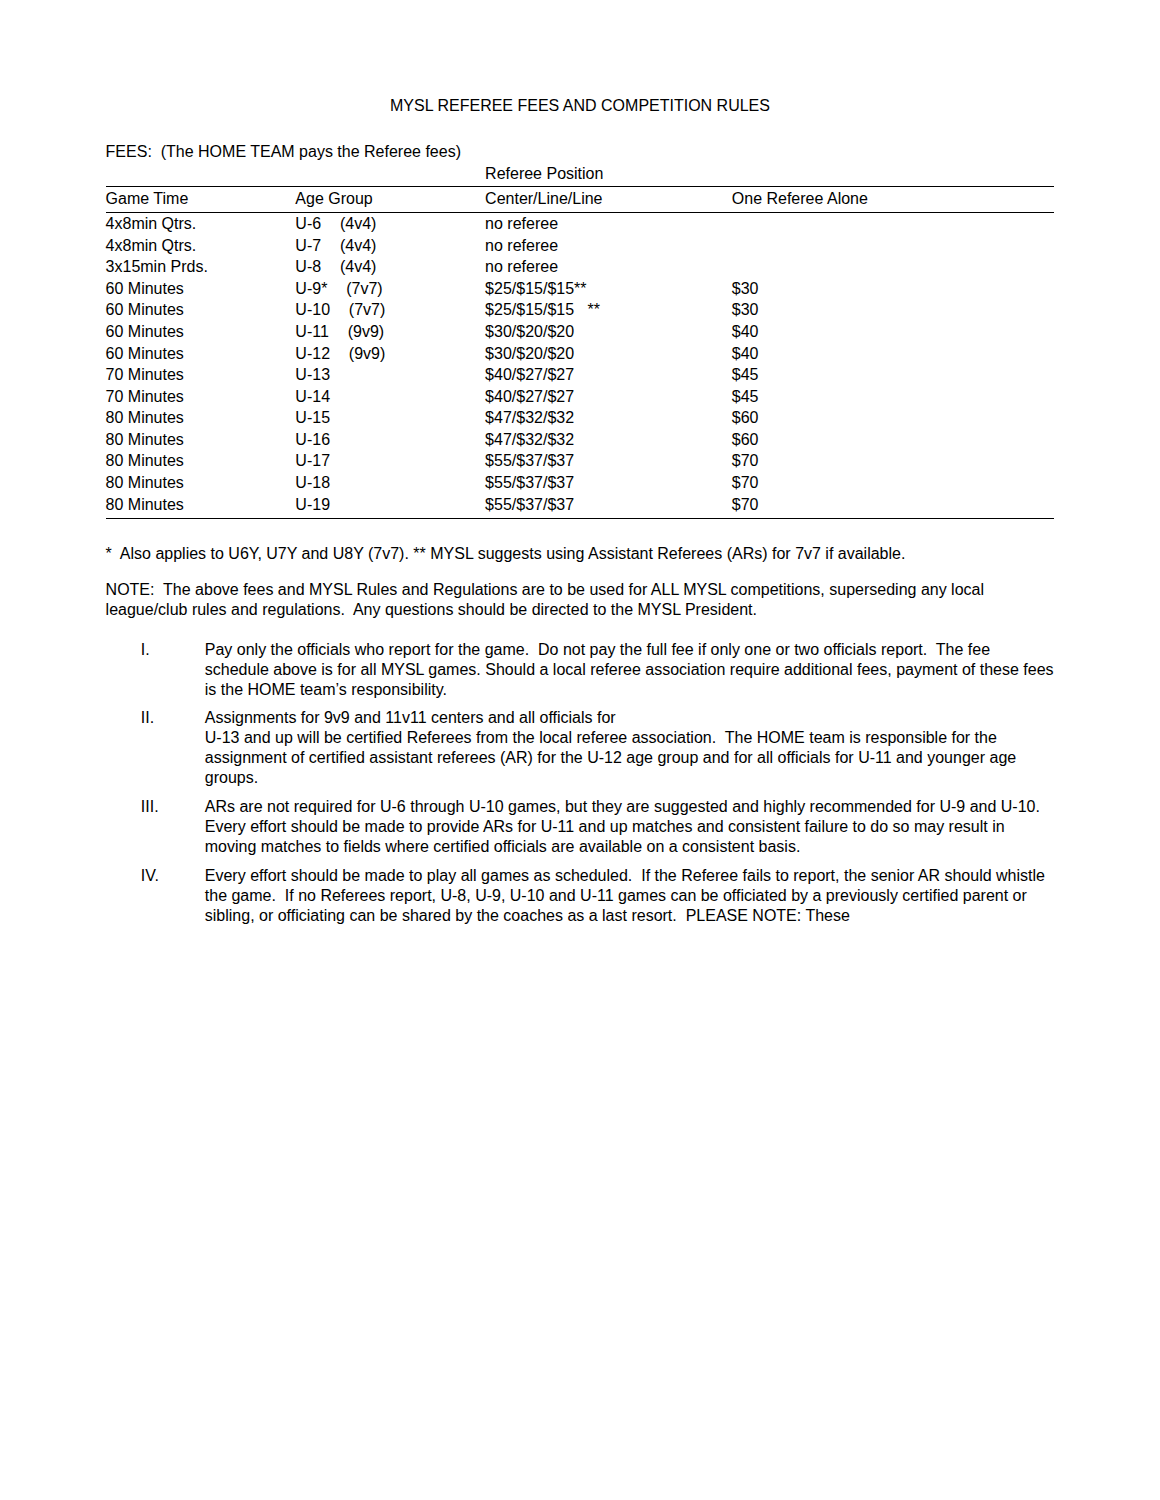MYSL REFEREE FEES AND COMPETITION RULES
FEES: (The HOME TEAM pays the Referee fees)
| | | Referee Position | |
| --- | --- | --- | --- |
| Game Time | Age Group | Center/Line/Line | One Referee Alone |
| 4x8min Qtrs. | U-6 (4v4) | no referee | |
| 4x8min Qtrs. | U-7 (4v4) | no referee | |
| 3x15min Prds. | U-8 (4v4) | no referee | |
| 60 Minutes | U-9* (7v7) | $25/$15/$15** | $30 |
| 60 Minutes | U-10 (7v7) | $25/$15/$15 ** | $30 |
| 60 Minutes | U-11 (9v9) | $30/$20/$20 | $40 |
| 60 Minutes | U-12 (9v9) | $30/$20/$20 | $40 |
| 70 Minutes | U-13 | $40/$27/$27 | $45 |
| 70 Minutes | U-14 | $40/$27/$27 | $45 |
| 80 Minutes | U-15 | $47/$32/$32 | $60 |
| 80 Minutes | U-16 | $47/$32/$32 | $60 |
| 80 Minutes | U-17 | $55/$37/$37 | $70 |
| 80 Minutes | U-18 | $55/$37/$37 | $70 |
| 80 Minutes | U-19 | $55/$37/$37 | $70 |
* Also applies to U6Y, U7Y and U8Y (7v7). ** MYSL suggests using Assistant Referees (ARs) for 7v7 if available.
NOTE: The above fees and MYSL Rules and Regulations are to be used for ALL MYSL competitions, superseding any local league/club rules and regulations. Any questions should be directed to the MYSL President.
Pay only the officials who report for the game. Do not pay the full fee if only one or two officials report. The fee schedule above is for all MYSL games. Should a local referee association require additional fees, payment of these fees is the HOME team’s responsibility.
Assignments for 9v9 and 11v11 centers and all officials for
U-13 and up will be certified Referees from the local referee association. The HOME team is responsible for the assignment of certified assistant referees (AR) for the U-12 age group and for all officials for U-11 and younger age groups.
ARs are not required for U-6 through U-10 games, but they are suggested and highly recommended for U-9 and U-10. Every effort should be made to provide ARs for U-11 and up matches and consistent failure to do so may result in moving matches to fields where certified officials are available on a consistent basis.
Every effort should be made to play all games as scheduled. If the Referee fails to report, the senior AR should whistle the game. If no Referees report, U-8, U-9, U-10 and U-11 games can be officiated by a previously certified parent or sibling, or officiating can be shared by the coaches as a last resort. PLEASE NOTE: These